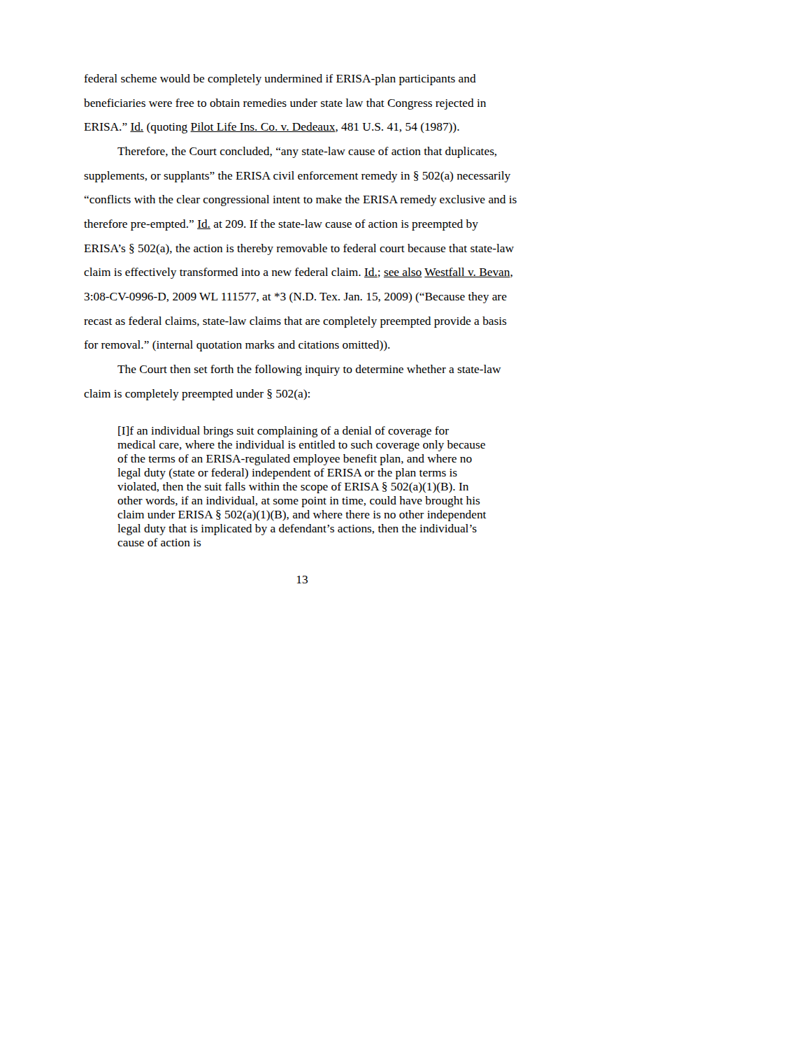federal scheme would be completely undermined if ERISA-plan participants and beneficiaries were free to obtain remedies under state law that Congress rejected in ERISA.” Id. (quoting Pilot Life Ins. Co. v. Dedeaux, 481 U.S. 41, 54 (1987)).
Therefore, the Court concluded, “any state-law cause of action that duplicates, supplements, or supplants” the ERISA civil enforcement remedy in § 502(a) necessarily “conflicts with the clear congressional intent to make the ERISA remedy exclusive and is therefore pre-empted.” Id. at 209. If the state-law cause of action is preempted by ERISA’s § 502(a), the action is thereby removable to federal court because that state-law claim is effectively transformed into a new federal claim. Id.; see also Westfall v. Bevan, 3:08-CV-0996-D, 2009 WL 111577, at *3 (N.D. Tex. Jan. 15, 2009) (“Because they are recast as federal claims, state-law claims that are completely preempted provide a basis for removal.” (internal quotation marks and citations omitted)).
The Court then set forth the following inquiry to determine whether a state-law claim is completely preempted under § 502(a):
[I]f an individual brings suit complaining of a denial of coverage for medical care, where the individual is entitled to such coverage only because of the terms of an ERISA-regulated employee benefit plan, and where no legal duty (state or federal) independent of ERISA or the plan terms is violated, then the suit falls within the scope of ERISA § 502(a)(1)(B). In other words, if an individual, at some point in time, could have brought his claim under ERISA § 502(a)(1)(B), and where there is no other independent legal duty that is implicated by a defendant’s actions, then the individual’s cause of action is
13